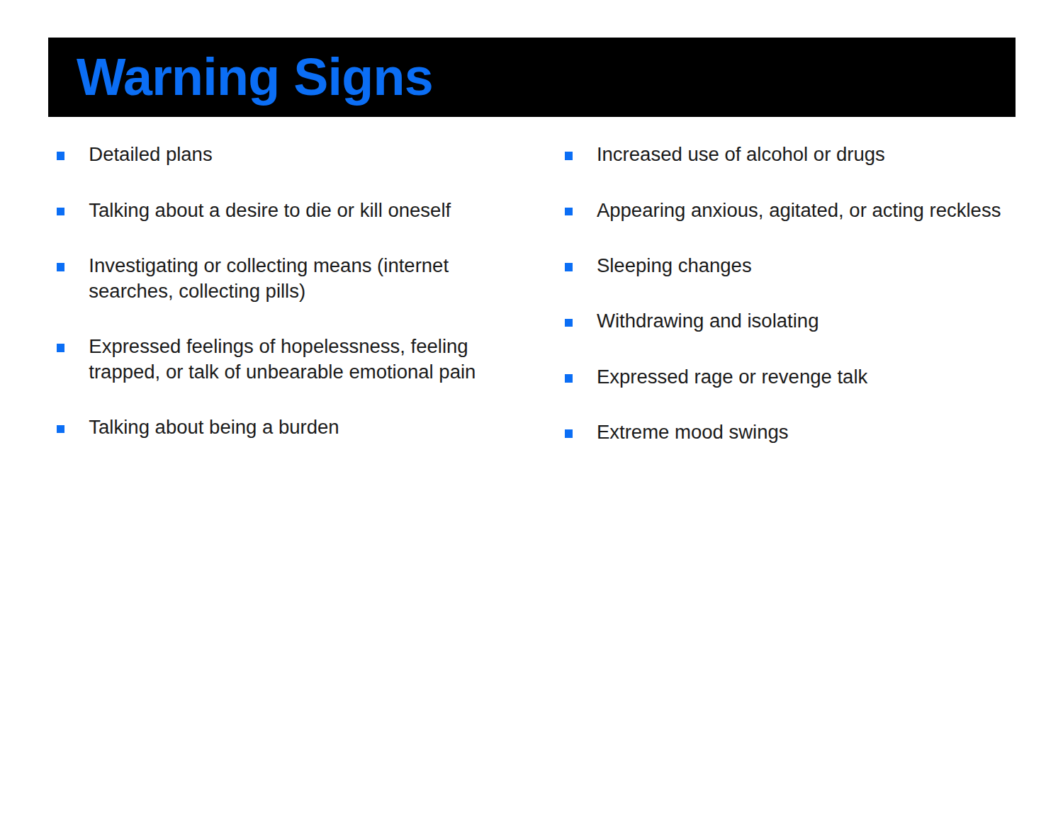Warning Signs
Detailed plans
Talking about a desire to die or kill oneself
Investigating or collecting means (internet searches, collecting pills)
Expressed feelings of hopelessness, feeling trapped, or talk of unbearable emotional pain
Talking about being a burden
Increased use of alcohol or drugs
Appearing anxious, agitated, or acting reckless
Sleeping changes
Withdrawing and isolating
Expressed rage or revenge talk
Extreme mood swings